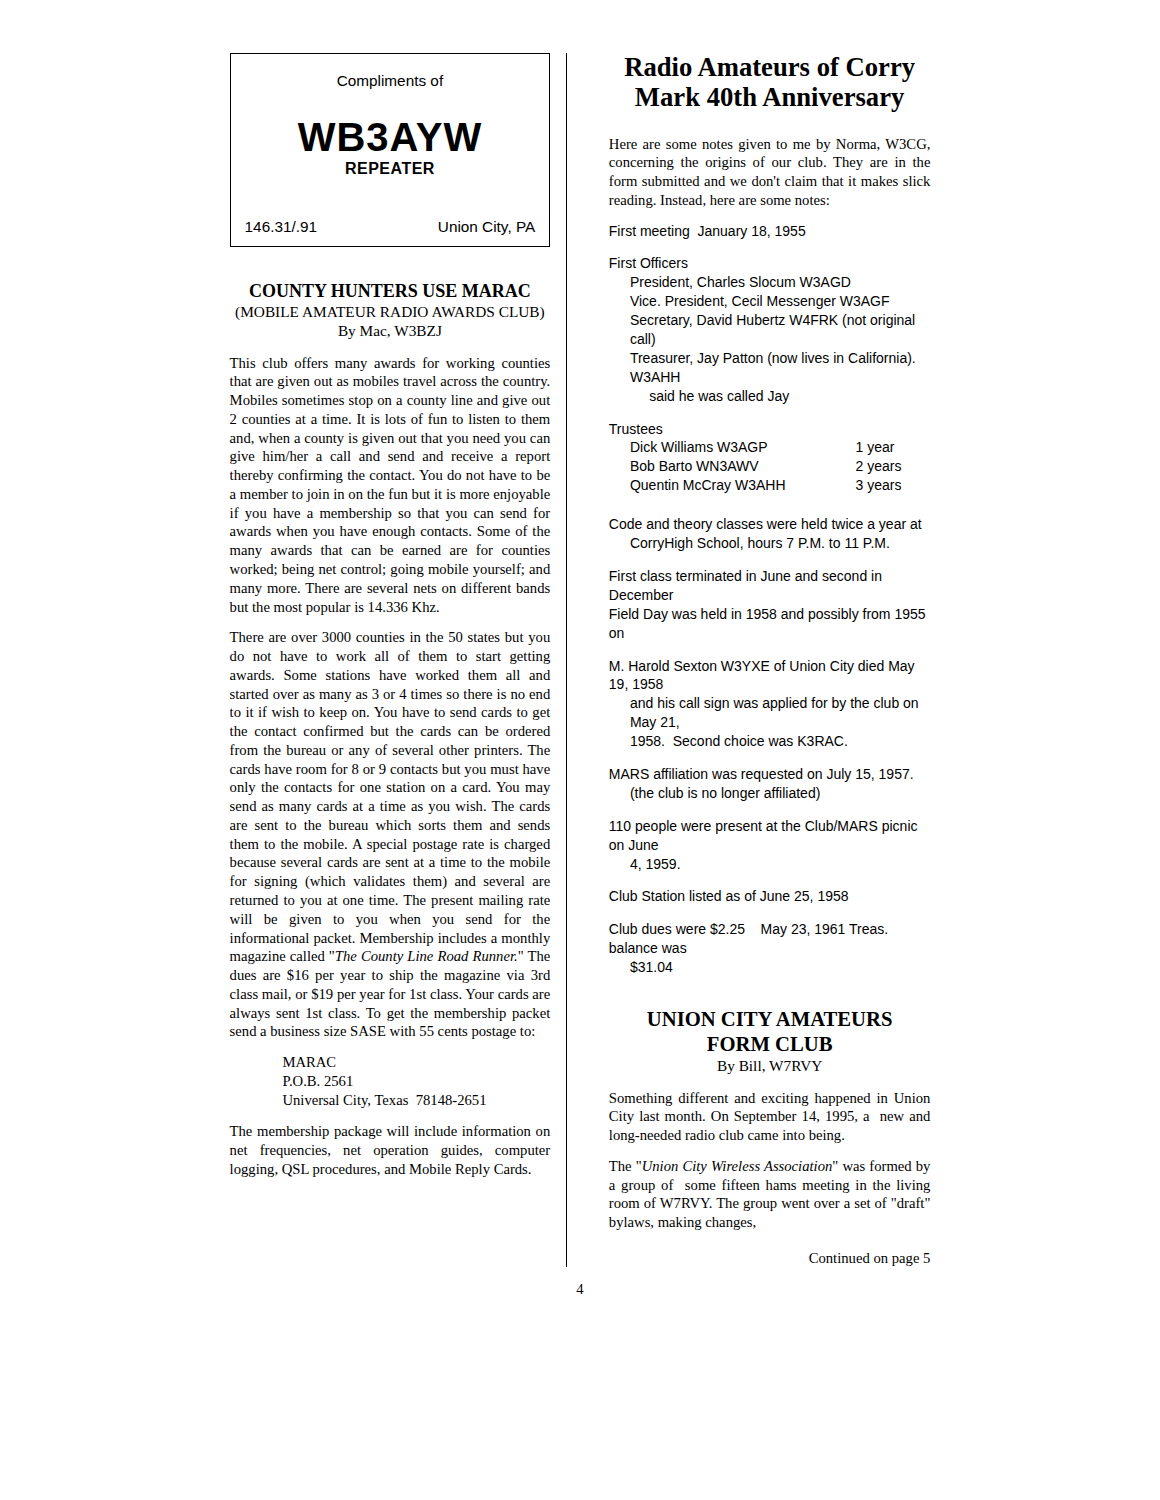Compliments of
WB3AYW
REPEATER
146.31/.91 Union City, PA
COUNTY HUNTERS USE MARAC
(MOBILE AMATEUR RADIO AWARDS CLUB)
By Mac, W3BZJ
This club offers many awards for working counties that are given out as mobiles travel across the country. Mobiles sometimes stop on a county line and give out 2 counties at a time. It is lots of fun to listen to them and, when a county is given out that you need you can give him/her a call and send and receive a report thereby confirming the contact. You do not have to be a member to join in on the fun but it is more enjoyable if you have a membership so that you can send for awards when you have enough contacts. Some of the many awards that can be earned are for counties worked; being net control; going mobile yourself; and many more. There are several nets on different bands but the most popular is 14.336 Khz.
There are over 3000 counties in the 50 states but you do not have to work all of them to start getting awards. Some stations have worked them all and started over as many as 3 or 4 times so there is no end to it if wish to keep on. You have to send cards to get the contact confirmed but the cards can be ordered from the bureau or any of several other printers. The cards have room for 8 or 9 contacts but you must have only the contacts for one station on a card. You may send as many cards at a time as you wish. The cards are sent to the bureau which sorts them and sends them to the mobile. A special postage rate is charged because several cards are sent at a time to the mobile for signing (which validates them) and several are returned to you at one time. The present mailing rate will be given to you when you send for the informational packet. Membership includes a monthly magazine called "The County Line Road Runner." The dues are $16 per year to ship the magazine via 3rd class mail, or $19 per year for 1st class. Your cards are always sent 1st class. To get the membership packet send a business size SASE with 55 cents postage to:
MARAC
P.O.B. 2561
Universal City, Texas 78148-2651
The membership package will include information on net frequencies, net operation guides, computer logging, QSL procedures, and Mobile Reply Cards.
Radio Amateurs of Corry
Mark 40th Anniversary
Here are some notes given to me by Norma, W3CG, concerning the origins of our club. They are in the form submitted and we don't claim that it makes slick reading. Instead, here are some notes:
First meeting January 18, 1955
First Officers
President, Charles Slocum W3AGD
Vice. President, Cecil Messenger W3AGF
Secretary, David Hubertz W4FRK (not original call)
Treasurer, Jay Patton (now lives in California). W3AHH
said he was called Jay
Trustees
Dick Williams W3AGP 1 year
Bob Barto WN3AWV 2 years
Quentin McCray W3AHH 3 years
Code and theory classes were held twice a year at
CorryHigh School, hours 7 P.M. to 11 P.M.
First class terminated in June and second in December
Field Day was held in 1958 and possibly from 1955 on
M. Harold Sexton W3YXE of Union City died May 19, 1958
and his call sign was applied for by the club on May 21,
1958. Second choice was K3RAC.
MARS affiliation was requested on July 15, 1957.
(the club is no longer affiliated)
110 people were present at the Club/MARS picnic on June
4, 1959.
Club Station listed as of June 25, 1958
Club dues were $2.25 May 23, 1961 Treas. balance was
$31.04
UNION CITY AMATEURS
FORM CLUB
By Bill, W7RVY
Something different and exciting happened in Union City last month. On September 14, 1995, a new and long-needed radio club came into being.
The "Union City Wireless Association" was formed by a group of some fifteen hams meeting in the living room of W7RVY. The group went over a set of "draft" bylaws, making changes,
Continued on page 5
4